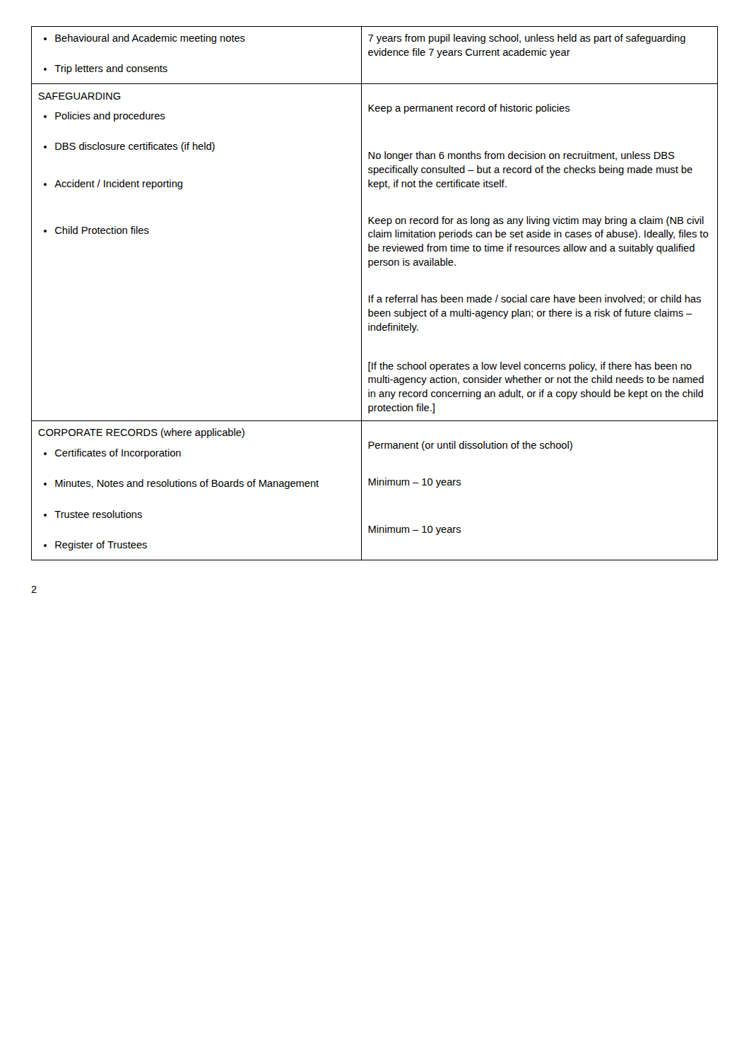| Behavioural and Academic meeting notes Trip letters and consents | 7 years from pupil leaving school, unless held as part of safeguarding evidence file 7 years Current academic year |
| SAFEGUARDING Policies and procedures DBS disclosure certificates (if held) Accident / Incident reporting Child Protection files | Keep a permanent record of historic policies No longer than 6 months from decision on recruitment, unless DBS specifically consulted – but a record of the checks being made must be kept, if not the certificate itself. Keep on record for as long as any living victim may bring a claim (NB civil claim limitation periods can be set aside in cases of abuse). Ideally, files to be reviewed from time to time if resources allow and a suitably qualified person is available. If a referral has been made / social care have been involved; or child has been subject of a multi-agency plan; or there is a risk of future claims – indefinitely. [If the school operates a low level concerns policy, if there has been no multi-agency action, consider whether or not the child needs to be named in any record concerning an adult, or if a copy should be kept on the child protection file.] |
| CORPORATE RECORDS (where applicable) Certificates of Incorporation Minutes, Notes and resolutions of Boards of Management Trustee resolutions Register of Trustees | Permanent (or until dissolution of the school) Minimum – 10 years Minimum – 10 years |
2